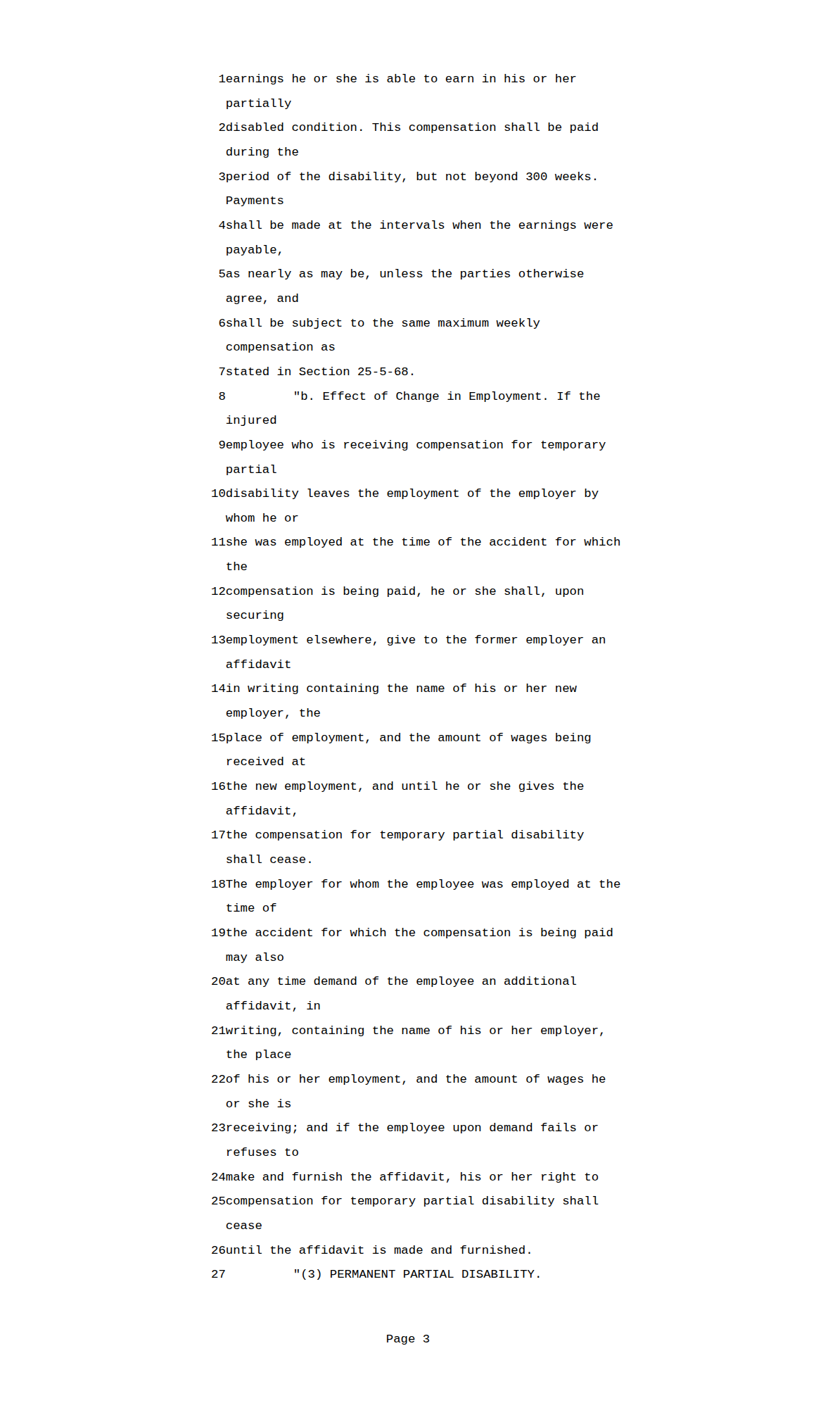| 1 | earnings he or she is able to earn in his or her partially |
| 2 | disabled condition. This compensation shall be paid during the |
| 3 | period of the disability, but not beyond 300 weeks. Payments |
| 4 | shall be made at the intervals when the earnings were payable, |
| 5 | as nearly as may be, unless the parties otherwise agree, and |
| 6 | shall be subject to the same maximum weekly compensation as |
| 7 | stated in Section 25-5-68. |
| 8 | "b. Effect of Change in Employment. If the injured |
| 9 | employee who is receiving compensation for temporary partial |
| 10 | disability leaves the employment of the employer by whom he or |
| 11 | she was employed at the time of the accident for which the |
| 12 | compensation is being paid, he or she shall, upon securing |
| 13 | employment elsewhere, give to the former employer an affidavit |
| 14 | in writing containing the name of his or her new employer, the |
| 15 | place of employment, and the amount of wages being received at |
| 16 | the new employment, and until he or she gives the affidavit, |
| 17 | the compensation for temporary partial disability shall cease. |
| 18 | The employer for whom the employee was employed at the time of |
| 19 | the accident for which the compensation is being paid may also |
| 20 | at any time demand of the employee an additional affidavit, in |
| 21 | writing, containing the name of his or her employer, the place |
| 22 | of his or her employment, and the amount of wages he or she is |
| 23 | receiving; and if the employee upon demand fails or refuses to |
| 24 | make and furnish the affidavit, his or her right to |
| 25 | compensation for temporary partial disability shall cease |
| 26 | until the affidavit is made and furnished. |
| 27 | "(3) PERMANENT PARTIAL DISABILITY. |
Page 3